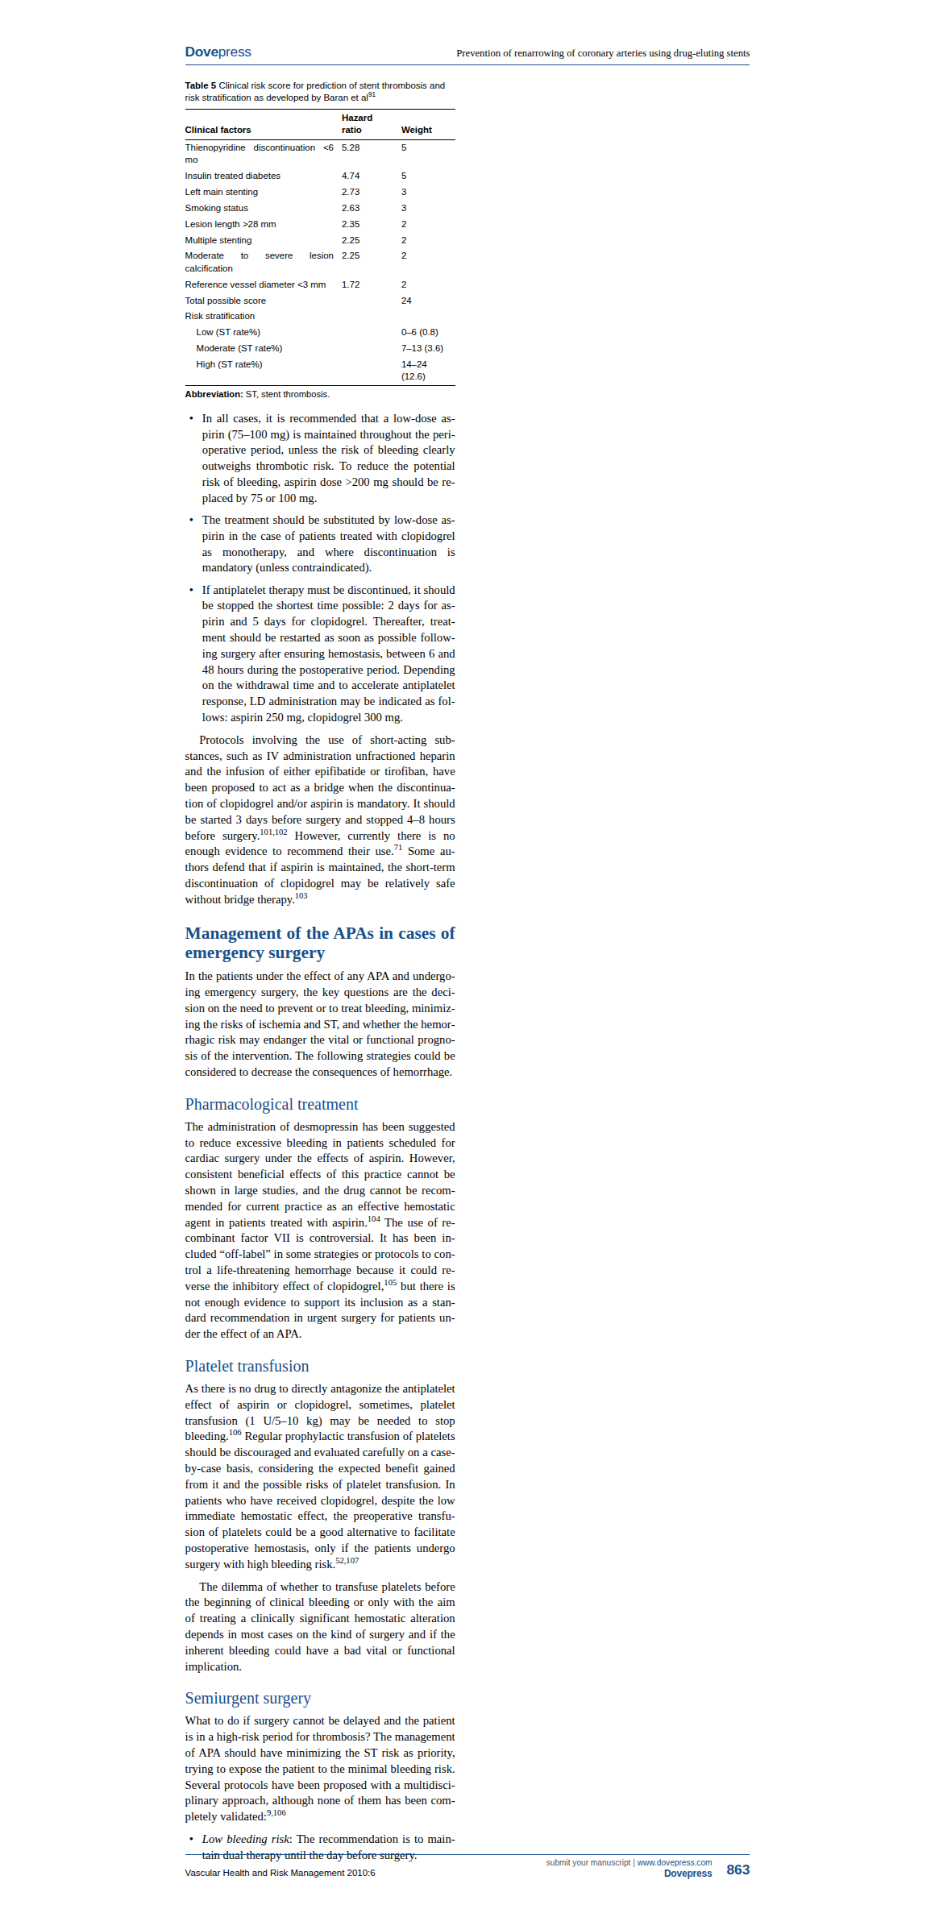Dove press
Prevention of renarrowing of coronary arteries using drug-eluting stents
Table 5 Clinical risk score for prediction of stent thrombosis and risk stratification as developed by Baran et al91
| Clinical factors | Hazard ratio | Weight |
| --- | --- | --- |
| Thienopyridine discontinuation <6 mo | 5.28 | 5 |
| Insulin treated diabetes | 4.74 | 5 |
| Left main stenting | 2.73 | 3 |
| Smoking status | 2.63 | 3 |
| Lesion length >28 mm | 2.35 | 2 |
| Multiple stenting | 2.25 | 2 |
| Moderate to severe lesion calcification | 2.25 | 2 |
| Reference vessel diameter <3 mm | 1.72 | 2 |
| Total possible score | | 24 |
| Risk stratification | | |
| Low (ST rate%) | | 0–6 (0.8) |
| Moderate (ST rate%) | | 7–13 (3.6) |
| High (ST rate%) | | 14–24 (12.6) |
Abbreviation: ST, stent thrombosis.
In all cases, it is recommended that a low-dose aspirin (75–100 mg) is maintained throughout the perioperative period, unless the risk of bleeding clearly outweighs thrombotic risk. To reduce the potential risk of bleeding, aspirin dose >200 mg should be replaced by 75 or 100 mg.
The treatment should be substituted by low-dose aspirin in the case of patients treated with clopidogrel as monotherapy, and where discontinuation is mandatory (unless contraindicated).
If antiplatelet therapy must be discontinued, it should be stopped the shortest time possible: 2 days for aspirin and 5 days for clopidogrel. Thereafter, treatment should be restarted as soon as possible following surgery after ensuring hemostasis, between 6 and 48 hours during the postoperative period. Depending on the withdrawal time and to accelerate antiplatelet response, LD administration may be indicated as follows: aspirin 250 mg, clopidogrel 300 mg.
Protocols involving the use of short-acting substances, such as IV administration unfractioned heparin and the infusion of either epifibatide or tirofiban, have been proposed to act as a bridge when the discontinuation of clopidogrel and/or aspirin is mandatory. It should be started 3 days before surgery and stopped 4–8 hours before surgery.101,102 However, currently there is no enough evidence to recommend their use.71 Some authors defend that if aspirin is maintained, the short-term discontinuation of clopidogrel may be relatively safe without bridge therapy.103
Management of the APAs in cases of emergency surgery
In the patients under the effect of any APA and undergoing emergency surgery, the key questions are the decision on the need to prevent or to treat bleeding, minimizing the risks of ischemia and ST, and whether the hemorrhagic risk may endanger the vital or functional prognosis of the intervention. The following strategies could be considered to decrease the consequences of hemorrhage.
Pharmacological treatment
The administration of desmopressin has been suggested to reduce excessive bleeding in patients scheduled for cardiac surgery under the effects of aspirin. However, consistent beneficial effects of this practice cannot be shown in large studies, and the drug cannot be recommended for current practice as an effective hemostatic agent in patients treated with aspirin.104 The use of recombinant factor VII is controversial. It has been included “off-label” in some strategies or protocols to control a life-threatening hemorrhage because it could reverse the inhibitory effect of clopidogrel,105 but there is not enough evidence to support its inclusion as a standard recommendation in urgent surgery for patients under the effect of an APA.
Platelet transfusion
As there is no drug to directly antagonize the antiplatelet effect of aspirin or clopidogrel, sometimes, platelet transfusion (1 U/5–10 kg) may be needed to stop bleeding.106 Regular prophylactic transfusion of platelets should be discouraged and evaluated carefully on a case-by-case basis, considering the expected benefit gained from it and the possible risks of platelet transfusion. In patients who have received clopidogrel, despite the low immediate hemostatic effect, the preoperative transfusion of platelets could be a good alternative to facilitate postoperative hemostasis, only if the patients undergo surgery with high bleeding risk.52,107
The dilemma of whether to transfuse platelets before the beginning of clinical bleeding or only with the aim of treating a clinically significant hemostatic alteration depends in most cases on the kind of surgery and if the inherent bleeding could have a bad vital or functional implication.
Semiurgent surgery
What to do if surgery cannot be delayed and the patient is in a high-risk period for thrombosis? The management of APA should have minimizing the ST risk as priority, trying to expose the patient to the minimal bleeding risk. Several protocols have been proposed with a multidisciplinary approach, although none of them has been completely validated:9,106
Low bleeding risk: The recommendation is to maintain dual therapy until the day before surgery.
Vascular Health and Risk Management 2010:6
submit your manuscript | www.dovepress.com
Dovepress
863